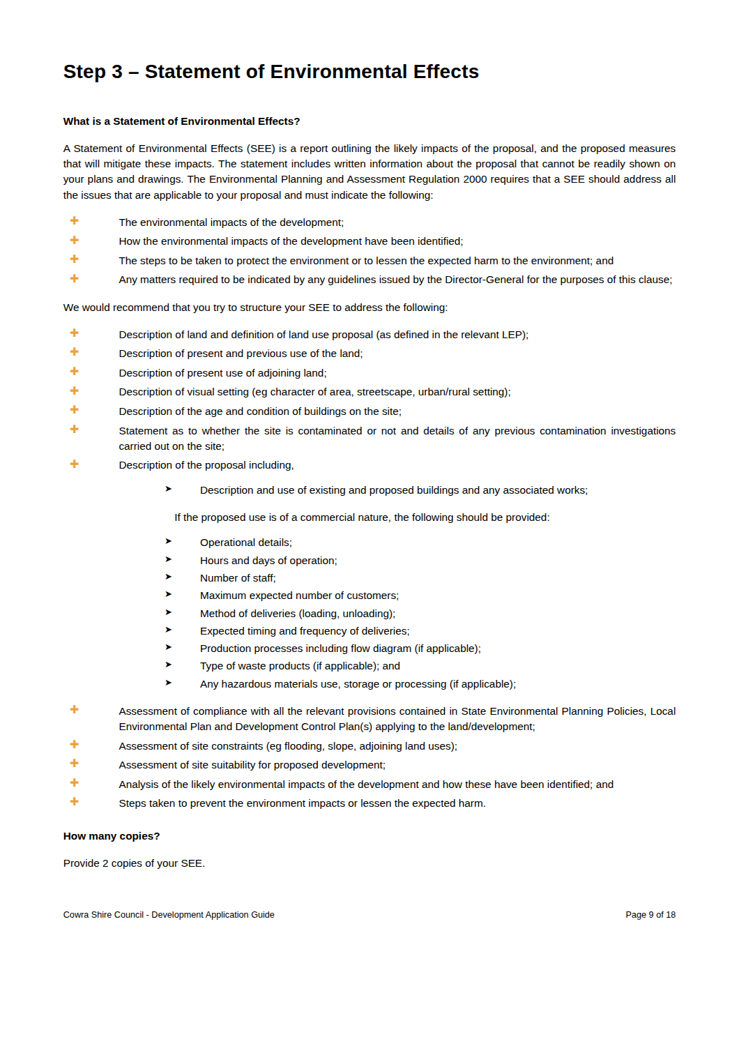Step 3 – Statement of Environmental Effects
What is a Statement of Environmental Effects?
A Statement of Environmental Effects (SEE) is a report outlining the likely impacts of the proposal, and the proposed measures that will mitigate these impacts. The statement includes written information about the proposal that cannot be readily shown on your plans and drawings. The Environmental Planning and Assessment Regulation 2000 requires that a SEE should address all the issues that are applicable to your proposal and must indicate the following:
The environmental impacts of the development;
How the environmental impacts of the development have been identified;
The steps to be taken to protect the environment or to lessen the expected harm to the environment; and
Any matters required to be indicated by any guidelines issued by the Director-General for the purposes of this clause;
We would recommend that you try to structure your SEE to address the following:
Description of land and definition of land use proposal (as defined in the relevant LEP);
Description of present and previous use of the land;
Description of present use of adjoining land;
Description of visual setting (eg character of area, streetscape, urban/rural setting);
Description of the age and condition of buildings on the site;
Statement as to whether the site is contaminated or not and details of any previous contamination investigations carried out on the site;
Description of the proposal including,
Description and use of existing and proposed buildings and any associated works;
If the proposed use is of a commercial nature, the following should be provided:
Operational details;
Hours and days of operation;
Number of staff;
Maximum expected number of customers;
Method of deliveries (loading, unloading);
Expected timing and frequency of deliveries;
Production processes including flow diagram (if applicable);
Type of waste products (if applicable); and
Any hazardous materials use, storage or processing (if applicable);
Assessment of compliance with all the relevant provisions contained in State Environmental Planning Policies, Local Environmental Plan and Development Control Plan(s) applying to the land/development;
Assessment of site constraints (eg flooding, slope, adjoining land uses);
Assessment of site suitability for proposed development;
Analysis of the likely environmental impacts of the development and how these have been identified; and
Steps taken to prevent the environment impacts or lessen the expected harm.
How many copies?
Provide 2 copies of your SEE.
Cowra Shire Council - Development Application Guide Page 9 of 18